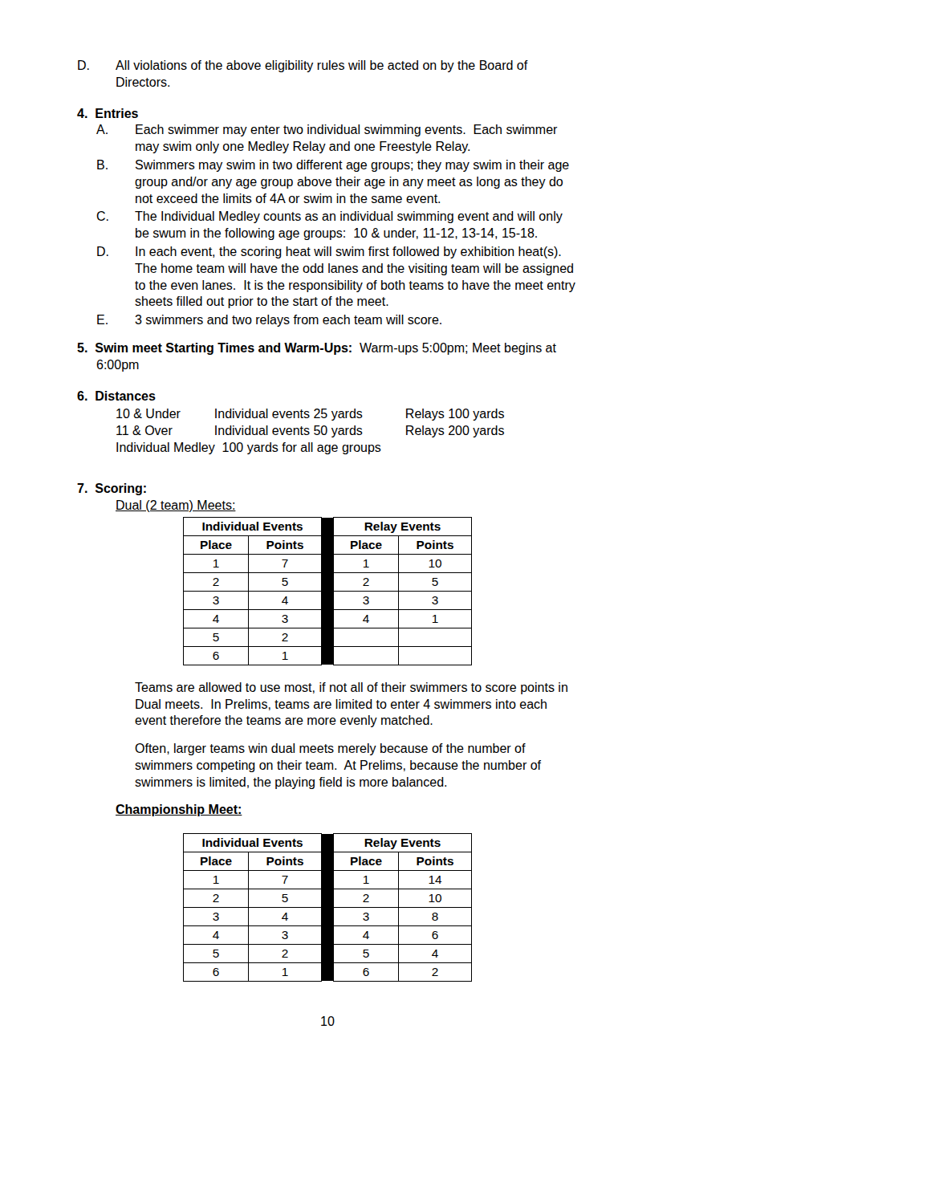D. All violations of the above eligibility rules will be acted on by the Board of Directors.
4. Entries
A. Each swimmer may enter two individual swimming events. Each swimmer may swim only one Medley Relay and one Freestyle Relay.
B. Swimmers may swim in two different age groups; they may swim in their age group and/or any age group above their age in any meet as long as they do not exceed the limits of 4A or swim in the same event.
C. The Individual Medley counts as an individual swimming event and will only be swum in the following age groups: 10 & under, 11-12, 13-14, 15-18.
D. In each event, the scoring heat will swim first followed by exhibition heat(s). The home team will have the odd lanes and the visiting team will be assigned to the even lanes. It is the responsibility of both teams to have the meet entry sheets filled out prior to the start of the meet.
E. 3 swimmers and two relays from each team will score.
5. Swim meet Starting Times and Warm-Ups: Warm-ups 5:00pm; Meet begins at 6:00pm
6. Distances
| 10 & Under | Individual events 25 yards | Relays 100 yards |
| 11 & Over | Individual events 50 yards | Relays 200 yards |
| Individual Medley 100 yards for all age groups | |
7. Scoring:
Dual (2 team) Meets:
| Individual Events | | Relay Events |
| Place | Points | Place | Points |
| 1 | 7 | 1 | 10 |
| 2 | 5 | 2 | 5 |
| 3 | 4 | 3 | 3 |
| 4 | 3 | 4 | 1 |
| 5 | 2 | | |
| 6 | 1 | | | |
Teams are allowed to use most, if not all of their swimmers to score points in Dual meets. In Prelims, teams are limited to enter 4 swimmers into each event therefore the teams are more evenly matched.
Often, larger teams win dual meets merely because of the number of swimmers competing on their team. At Prelims, because the number of swimmers is limited, the playing field is more balanced.
Championship Meet:
| Individual Events | | Relay Events |
| Place | Points | Place | Points |
| 1 | 7 | 1 | 14 |
| 2 | 5 | 2 | 10 |
| 3 | 4 | 3 | 8 |
| 4 | 3 | 4 | 6 |
| 5 | 2 | 5 | 4 |
| 6 | 1 | 6 | 2 |
10